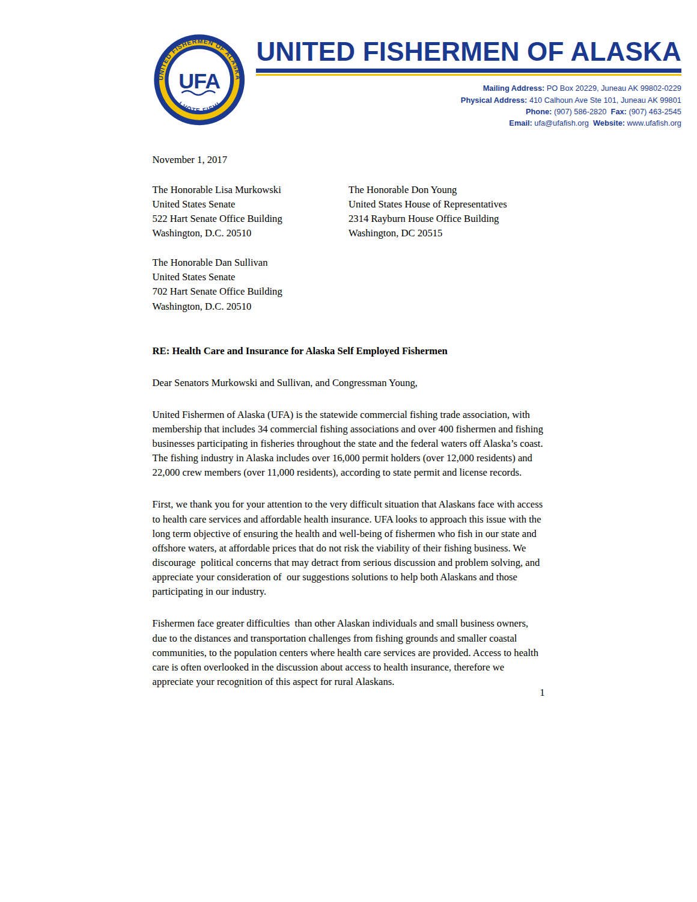UNITED FISHERMEN OF ALASKA I VOTE FISH! UFA
UNITED FISHERMEN OF ALASKA
Mailing Address: PO Box 20229, Juneau AK 99802-0229
Physical Address: 410 Calhoun Ave Ste 101, Juneau AK 99801
Phone: (907) 586-2820 Fax: (907) 463-2545
Email: ufa@ufafish.org Website: www.ufafish.org
November 1, 2017
The Honorable Lisa Murkowski
United States Senate
522 Hart Senate Office Building
Washington, D.C. 20510
The Honorable Don Young
United States House of Representatives
2314 Rayburn House Office Building
Washington, DC 20515
The Honorable Dan Sullivan
United States Senate
702 Hart Senate Office Building
Washington, D.C. 20510
RE: Health Care and Insurance for Alaska Self Employed Fishermen
Dear Senators Murkowski and Sullivan, and Congressman Young,
United Fishermen of Alaska (UFA) is the statewide commercial fishing trade association, with membership that includes 34 commercial fishing associations and over 400 fishermen and fishing businesses participating in fisheries throughout the state and the federal waters off Alaska’s coast. The fishing industry in Alaska includes over 16,000 permit holders (over 12,000 residents) and 22,000 crew members (over 11,000 residents), according to state permit and license records.
First, we thank you for your attention to the very difficult situation that Alaskans face with access to health care services and affordable health insurance. UFA looks to approach this issue with the long term objective of ensuring the health and well-being of fishermen who fish in our state and offshore waters, at affordable prices that do not risk the viability of their fishing business. We discourage political concerns that may detract from serious discussion and problem solving, and appreciate your consideration of our suggestions solutions to help both Alaskans and those participating in our industry.
Fishermen face greater difficulties than other Alaskan individuals and small business owners, due to the distances and transportation challenges from fishing grounds and smaller coastal communities, to the population centers where health care services are provided. Access to health care is often overlooked in the discussion about access to health insurance, therefore we appreciate your recognition of this aspect for rural Alaskans.
1